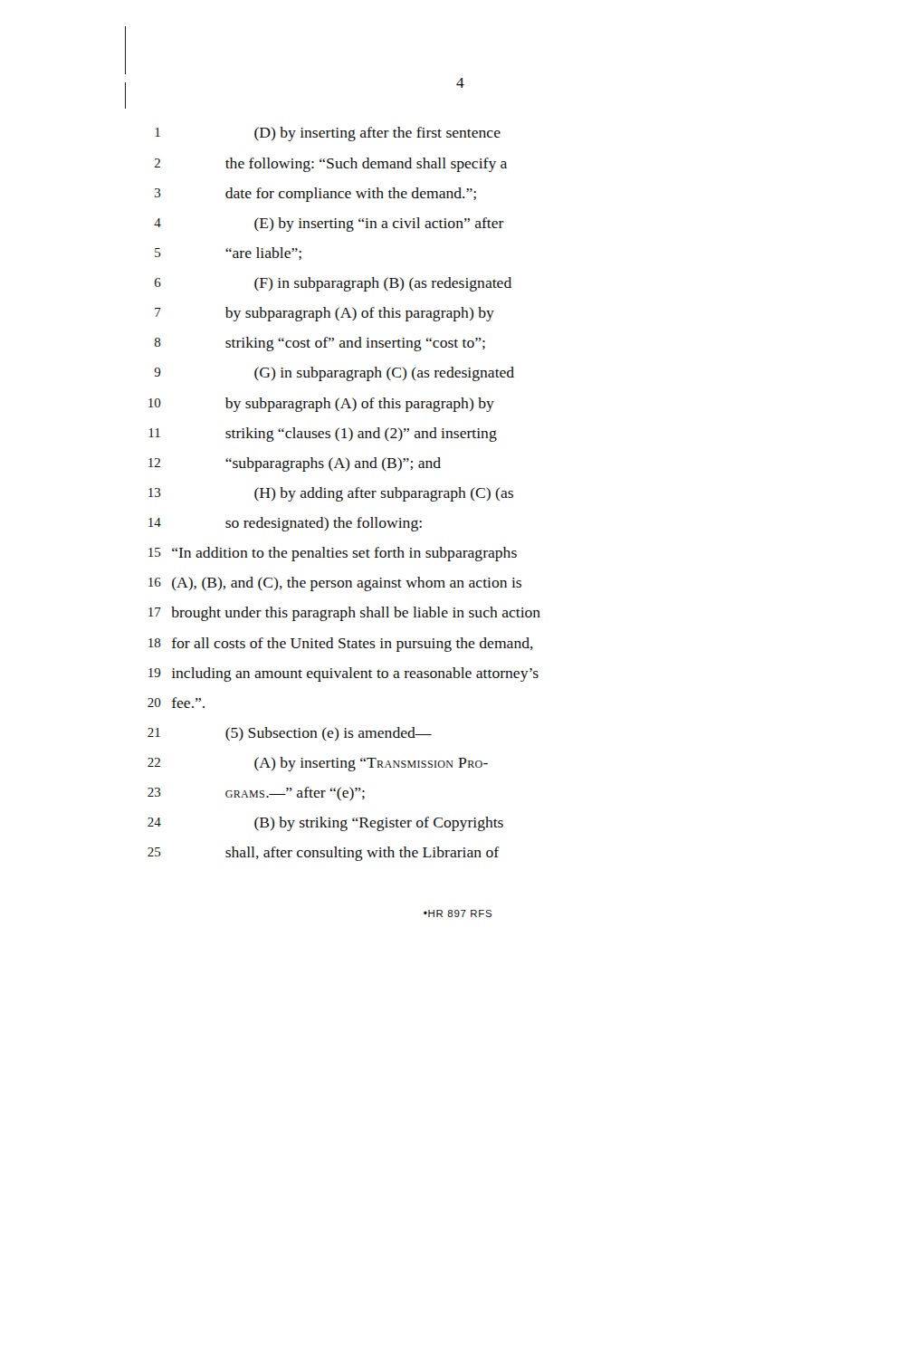4
(D) by inserting after the first sentence
the following: “Such demand shall specify a
date for compliance with the demand.”;
(E) by inserting “in a civil action” after
“are liable”;
(F) in subparagraph (B) (as redesignated
by subparagraph (A) of this paragraph) by
striking “cost of” and inserting “cost to”;
(G) in subparagraph (C) (as redesignated
by subparagraph (A) of this paragraph) by
striking “clauses (1) and (2)” and inserting
“subparagraphs (A) and (B)”; and
(H) by adding after subparagraph (C) (as
so redesignated) the following:
“In addition to the penalties set forth in subparagraphs
(A), (B), and (C), the person against whom an action is
brought under this paragraph shall be liable in such action
for all costs of the United States in pursuing the demand,
including an amount equivalent to a reasonable attorney’s
fee.”.
(5) Subsection (e) is amended—
(A) by inserting “Transmission Pro-
grams.—” after “(e)”;
(B) by striking “Register of Copyrights
shall, after consulting with the Librarian of
•HR 897 RFS